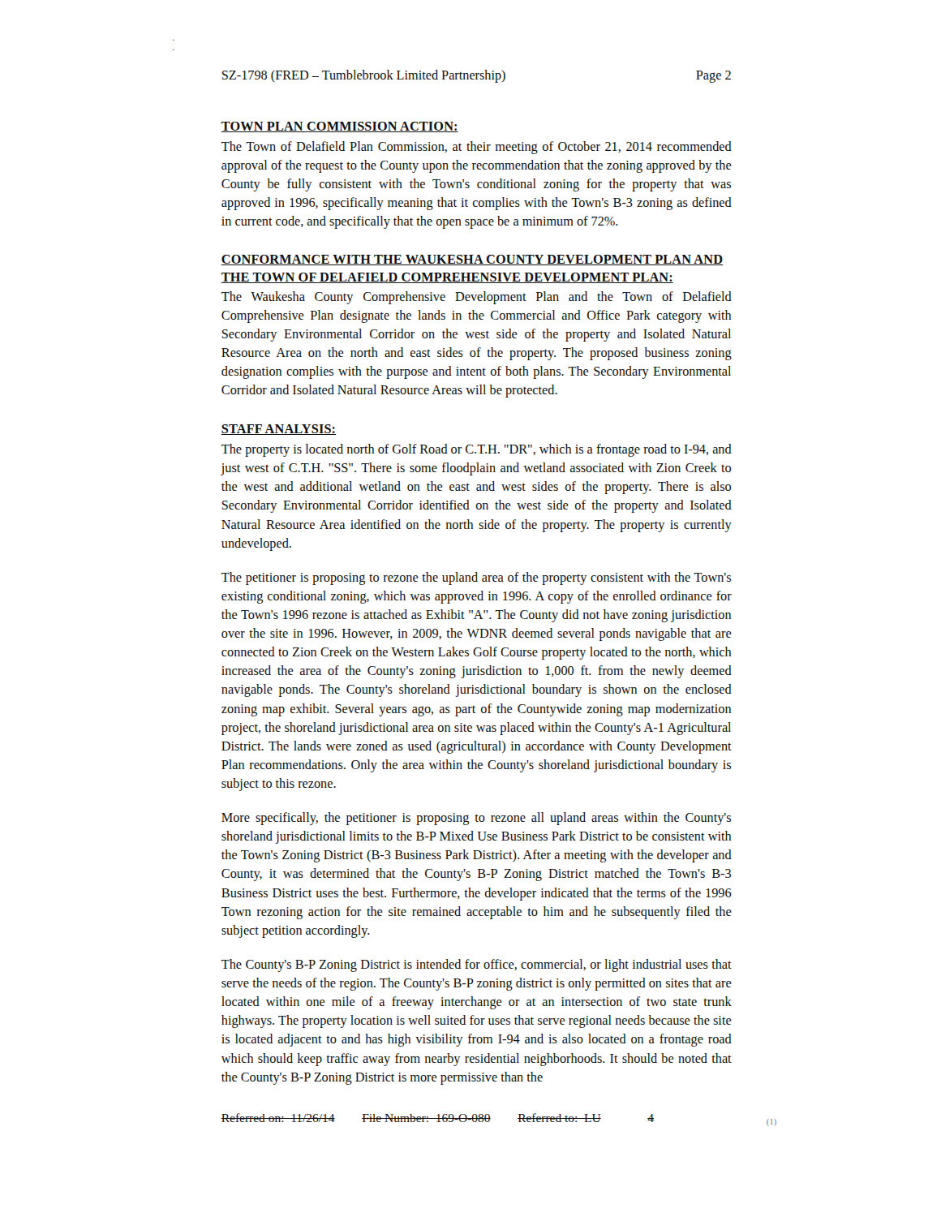. .
SZ-1798 (FRED – Tumblebrook Limited Partnership)
Page 2
TOWN PLAN COMMISSION ACTION:
The Town of Delafield Plan Commission, at their meeting of October 21, 2014 recommended approval of the request to the County upon the recommendation that the zoning approved by the County be fully consistent with the Town's conditional zoning for the property that was approved in 1996, specifically meaning that it complies with the Town's B-3 zoning as defined in current code, and specifically that the open space be a minimum of 72%.
CONFORMANCE WITH THE WAUKESHA COUNTY DEVELOPMENT PLAN AND THE TOWN OF DELAFIELD COMPREHENSIVE DEVELOPMENT PLAN:
The Waukesha County Comprehensive Development Plan and the Town of Delafield Comprehensive Plan designate the lands in the Commercial and Office Park category with Secondary Environmental Corridor on the west side of the property and Isolated Natural Resource Area on the north and east sides of the property. The proposed business zoning designation complies with the purpose and intent of both plans. The Secondary Environmental Corridor and Isolated Natural Resource Areas will be protected.
STAFF ANALYSIS:
The property is located north of Golf Road or C.T.H. "DR", which is a frontage road to I-94, and just west of C.T.H. "SS". There is some floodplain and wetland associated with Zion Creek to the west and additional wetland on the east and west sides of the property. There is also Secondary Environmental Corridor identified on the west side of the property and Isolated Natural Resource Area identified on the north side of the property. The property is currently undeveloped.
The petitioner is proposing to rezone the upland area of the property consistent with the Town's existing conditional zoning, which was approved in 1996. A copy of the enrolled ordinance for the Town's 1996 rezone is attached as Exhibit "A". The County did not have zoning jurisdiction over the site in 1996. However, in 2009, the WDNR deemed several ponds navigable that are connected to Zion Creek on the Western Lakes Golf Course property located to the north, which increased the area of the County's zoning jurisdiction to 1,000 ft. from the newly deemed navigable ponds. The County's shoreland jurisdictional boundary is shown on the enclosed zoning map exhibit. Several years ago, as part of the Countywide zoning map modernization project, the shoreland jurisdictional area on site was placed within the County's A-1 Agricultural District. The lands were zoned as used (agricultural) in accordance with County Development Plan recommendations. Only the area within the County's shoreland jurisdictional boundary is subject to this rezone.
More specifically, the petitioner is proposing to rezone all upland areas within the County's shoreland jurisdictional limits to the B-P Mixed Use Business Park District to be consistent with the Town's Zoning District (B-3 Business Park District). After a meeting with the developer and County, it was determined that the County's B-P Zoning District matched the Town's B-3 Business District uses the best. Furthermore, the developer indicated that the terms of the 1996 Town rezoning action for the site remained acceptable to him and he subsequently filed the subject petition accordingly.
The County's B-P Zoning District is intended for office, commercial, or light industrial uses that serve the needs of the region. The County's B-P zoning district is only permitted on sites that are located within one mile of a freeway interchange or at an intersection of two state trunk highways. The property location is well suited for uses that serve regional needs because the site is located adjacent to and has high visibility from I-94 and is also located on a frontage road which should keep traffic away from nearby residential neighborhoods. It should be noted that the County's B-P Zoning District is more permissive than the
Referred on: 11/26/14 File Number: 169-O-080 Referred to: LU 4 (1)